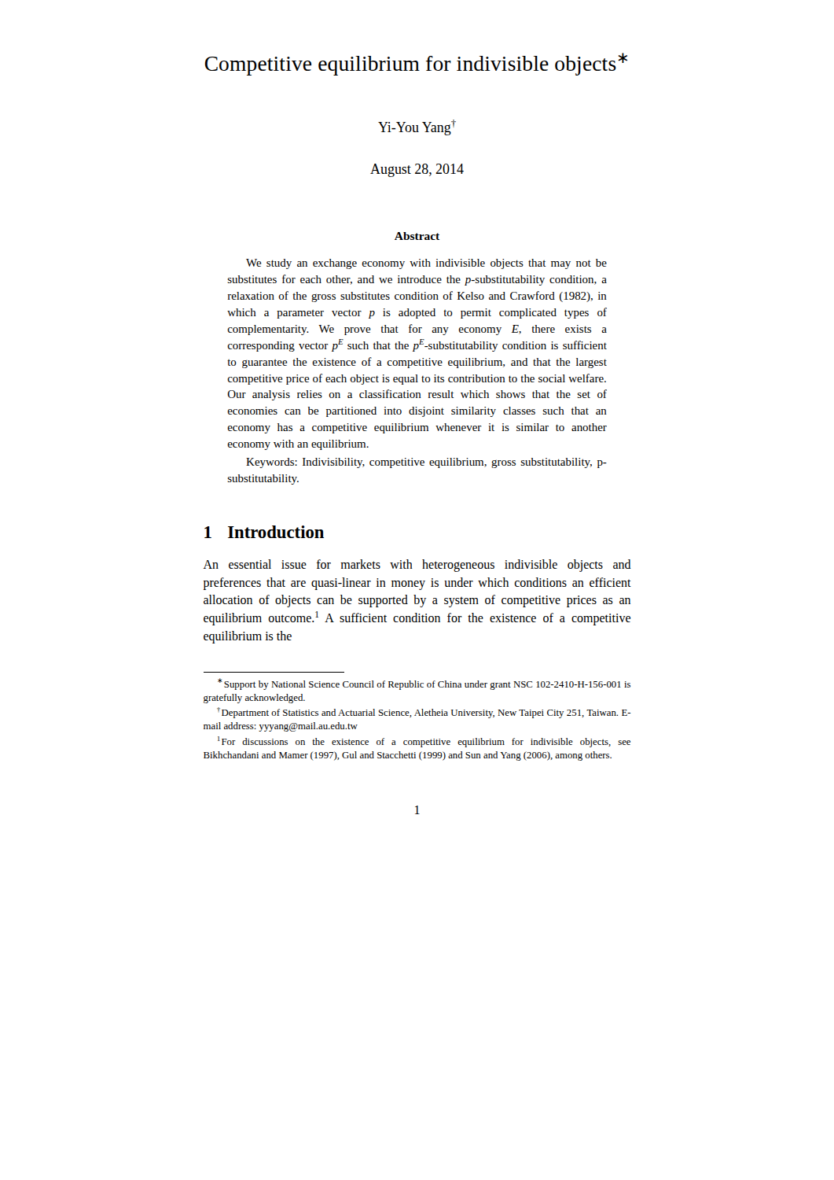Competitive equilibrium for indivisible objects∗
Yi-You Yang†
August 28, 2014
Abstract
We study an exchange economy with indivisible objects that may not be substitutes for each other, and we introduce the p-substitutability condition, a relaxation of the gross substitutes condition of Kelso and Crawford (1982), in which a parameter vector p is adopted to permit complicated types of complementarity. We prove that for any economy E, there exists a corresponding vector pE such that the pE-substitutability condition is sufficient to guarantee the existence of a competitive equilibrium, and that the largest competitive price of each object is equal to its contribution to the social welfare. Our analysis relies on a classification result which shows that the set of economies can be partitioned into disjoint similarity classes such that an economy has a competitive equilibrium whenever it is similar to another economy with an equilibrium.
Keywords: Indivisibility, competitive equilibrium, gross substitutability, p-substitutability.
1 Introduction
An essential issue for markets with heterogeneous indivisible objects and preferences that are quasi-linear in money is under which conditions an efficient allocation of objects can be supported by a system of competitive prices as an equilibrium outcome.1 A sufficient condition for the existence of a competitive equilibrium is the
∗Support by National Science Council of Republic of China under grant NSC 102-2410-H-156-001 is gratefully acknowledged.
†Department of Statistics and Actuarial Science, Aletheia University, New Taipei City 251, Taiwan. E-mail address: yyyang@mail.au.edu.tw
1For discussions on the existence of a competitive equilibrium for indivisible objects, see Bikhchandani and Mamer (1997), Gul and Stacchetti (1999) and Sun and Yang (2006), among others.
1